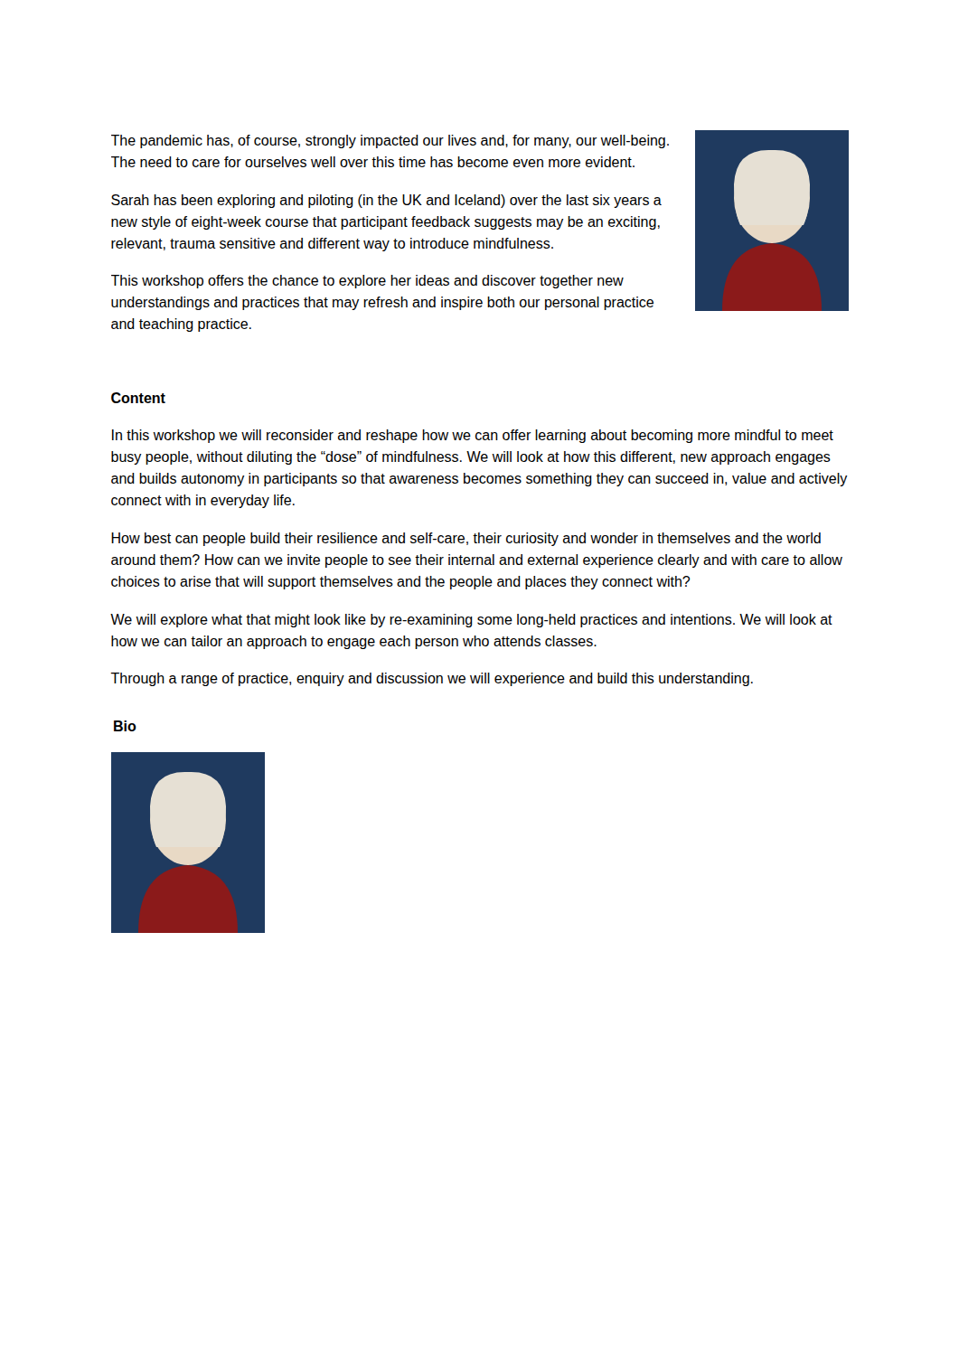The pandemic has, of course, strongly impacted our lives and, for many, our well-being. The need to care for ourselves well over this time has become even more evident.
Sarah has been exploring and piloting (in the UK and Iceland) over the last six years a new style of eight-week course that participant feedback suggests may be an exciting, relevant, trauma sensitive and different way to introduce mindfulness.
This workshop offers the chance to explore her ideas and discover together new understandings and practices that may refresh and inspire both our personal practice and teaching practice.
Content
In this workshop we will reconsider and reshape how we can offer learning about becoming more mindful to meet busy people, without diluting the “dose” of mindfulness. We will look at how this different, new approach engages and builds autonomy in participants so that awareness becomes something they can succeed in, value and actively connect with in everyday life.
How best can people build their resilience and self-care, their curiosity and wonder in themselves and the world around them? How can we invite people to see their internal and external experience clearly and with care to allow choices to arise that will support themselves and the people and places they connect with?
We will explore what that might look like by re-examining some long-held practices and intentions. We will look at how we can tailor an approach to engage each person who attends classes.
Through a range of practice, enquiry and discussion we will experience and build this understanding.
Bio